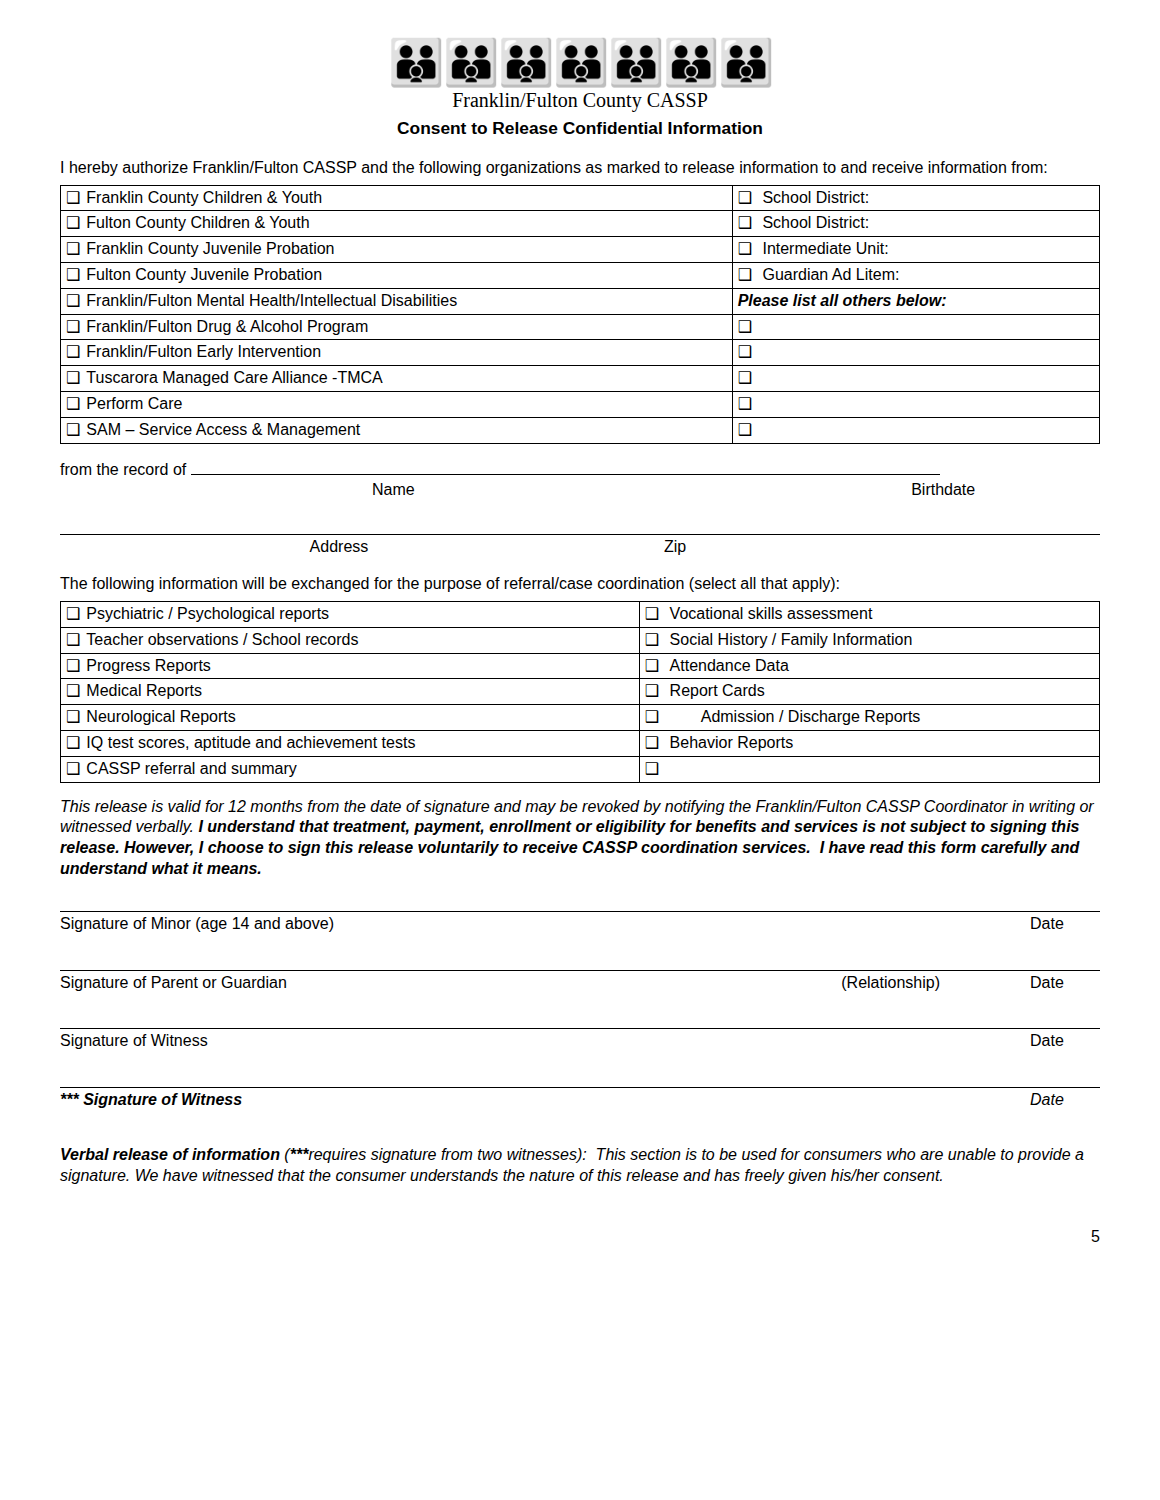👪👪👪👪👪👪👪
Franklin/Fulton County CASSP
Consent to Release Confidential Information
I hereby authorize Franklin/Fulton CASSP and the following organizations as marked to release information to and receive information from:
| ❑ Franklin County Children & Youth | ❑ School District: |
| ❑ Fulton County Children & Youth | ❑ School District: |
| ❑ Franklin County Juvenile Probation | ❑ Intermediate Unit: |
| ❑ Fulton County Juvenile Probation | ❑ Guardian Ad Litem: |
| ❑ Franklin/Fulton Mental Health/Intellectual Disabilities | Please list all others below: |
| ❑ Franklin/Fulton Drug & Alcohol Program | ❑ |
| ❑ Franklin/Fulton Early Intervention | ❑ |
| ❑ Tuscarora Managed Care Alliance -TMCA | ❑ |
| ❑ Perform Care | ❑ |
| ❑ SAM – Service Access & Management | ❑ |
from the record of
Name Birthdate
Address Zip
The following information will be exchanged for the purpose of referral/case coordination (select all that apply):
| ❑ Psychiatric / Psychological reports | ❑ Vocational skills assessment |
| ❑ Teacher observations / School records | ❑ Social History / Family Information |
| ❑ Progress Reports | ❑ Attendance Data |
| ❑ Medical Reports | ❑ Report Cards |
| ❑ Neurological Reports | ❑ Admission / Discharge Reports |
| ❑ IQ test scores, aptitude and achievement tests | ❑ Behavior Reports |
| ❑ CASSP referral and summary | ❑ |
This release is valid for 12 months from the date of signature and may be revoked by notifying the Franklin/Fulton CASSP Coordinator in writing or witnessed verbally. I understand that treatment, payment, enrollment or eligibility for benefits and services is not subject to signing this release. However, I choose to sign this release voluntarily to receive CASSP coordination services. I have read this form carefully and understand what it means.
Signature of Minor (age 14 and above) Date
Signature of Parent or Guardian (Relationship) Date
Signature of Witness Date
*** Signature of Witness Date
Verbal release of information (***requires signature from two witnesses): This section is to be used for consumers who are unable to provide a signature. We have witnessed that the consumer understands the nature of this release and has freely given his/her consent.
5